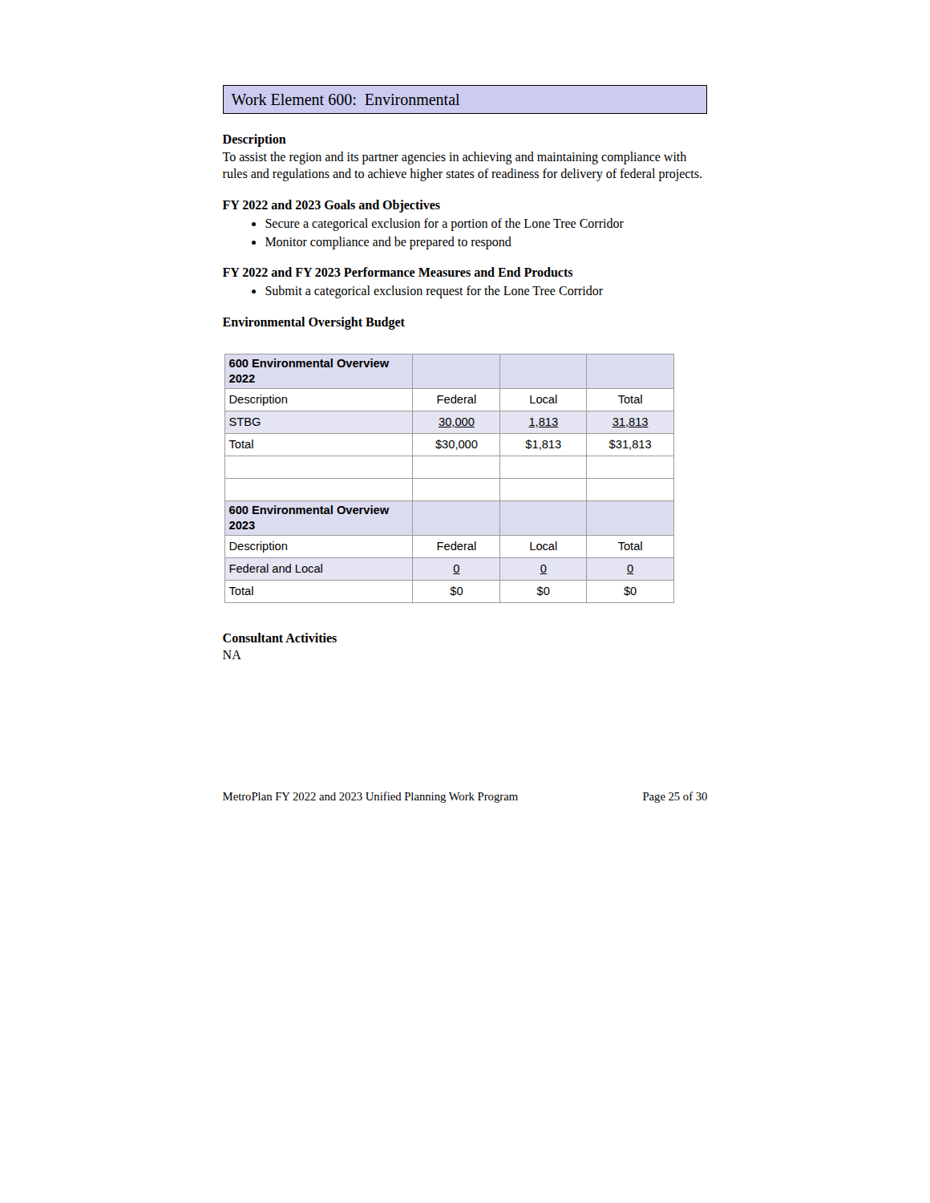Work Element 600: Environmental
Description
To assist the region and its partner agencies in achieving and maintaining compliance with rules and regulations and to achieve higher states of readiness for delivery of federal projects.
FY 2022 and 2023 Goals and Objectives
Secure a categorical exclusion for a portion of the Lone Tree Corridor
Monitor compliance and be prepared to respond
FY 2022 and FY 2023 Performance Measures and End Products
Submit a categorical exclusion request for the Lone Tree Corridor
Environmental Oversight Budget
| 600 Environmental Overview 2022 | | | |
| Description | Federal | Local | Total |
| STBG | 30,000 | 1,813 | 31,813 |
| Total | $30,000 | $1,813 | $31,813 |
| 600 Environmental Overview 2023 | | | |
| Description | Federal | Local | Total |
| Federal and Local | 0 | 0 | 0 |
| Total | $0 | $0 | $0 |
Consultant Activities
NA
MetroPlan FY 2022 and 2023 Unified Planning Work Program Page 25 of 30